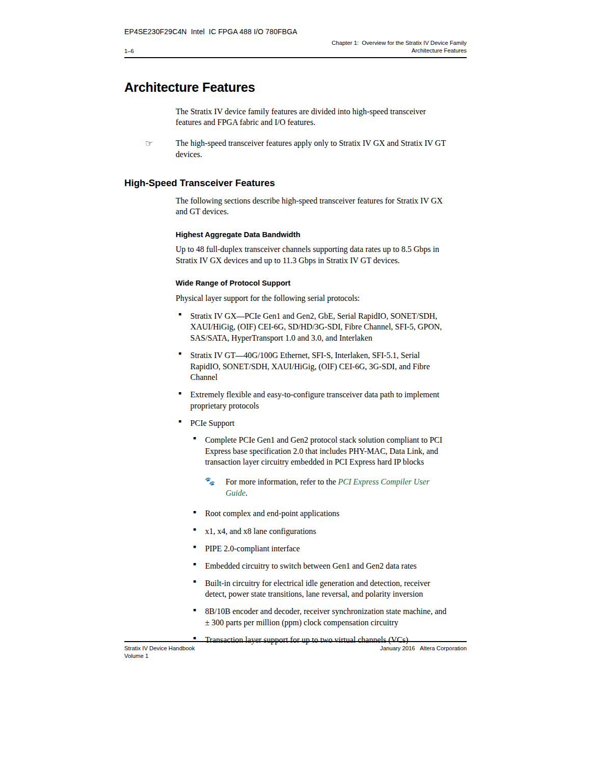EP4SE230F29C4N Intel IC FPGA 488 I/O 780FBGA
1–6
Chapter 1: Overview for the Stratix IV Device Family
Architecture Features
Architecture Features
The Stratix IV device family features are divided into high-speed transceiver features and FPGA fabric and I/O features.
☞
The high-speed transceiver features apply only to Stratix IV GX and Stratix IV GT devices.
High-Speed Transceiver Features
The following sections describe high-speed transceiver features for Stratix IV GX and GT devices.
Highest Aggregate Data Bandwidth
Up to 48 full-duplex transceiver channels supporting data rates up to 8.5 Gbps in Stratix IV GX devices and up to 11.3 Gbps in Stratix IV GT devices.
Wide Range of Protocol Support
Physical layer support for the following serial protocols:
Stratix IV GX—PCIe Gen1 and Gen2, GbE, Serial RapidIO, SONET/SDH, XAUI/HiGig, (OIF) CEI-6G, SD/HD/3G-SDI, Fibre Channel, SFI-5, GPON, SAS/SATA, HyperTransport 1.0 and 3.0, and Interlaken
Stratix IV GT—40G/100G Ethernet, SFI-S, Interlaken, SFI-5.1, Serial RapidIO, SONET/SDH, XAUI/HiGig, (OIF) CEI-6G, 3G-SDI, and Fibre Channel
Extremely flexible and easy-to-configure transceiver data path to implement proprietary protocols
PCIe Support
Complete PCIe Gen1 and Gen2 protocol stack solution compliant to PCI Express base specification 2.0 that includes PHY-MAC, Data Link, and transaction layer circuitry embedded in PCI Express hard IP blocks
🐾
For more information, refer to the PCI Express Compiler User Guide.
Root complex and end-point applications
x1, x4, and x8 lane configurations
PIPE 2.0-compliant interface
Embedded circuitry to switch between Gen1 and Gen2 data rates
Built-in circuitry for electrical idle generation and detection, receiver detect, power state transitions, lane reversal, and polarity inversion
8B/10B encoder and decoder, receiver synchronization state machine, and ± 300 parts per million (ppm) clock compensation circuitry
Transaction layer support for up to two virtual channels (VCs)
Stratix IV Device Handbook
Volume 1
January 2016 Altera Corporation